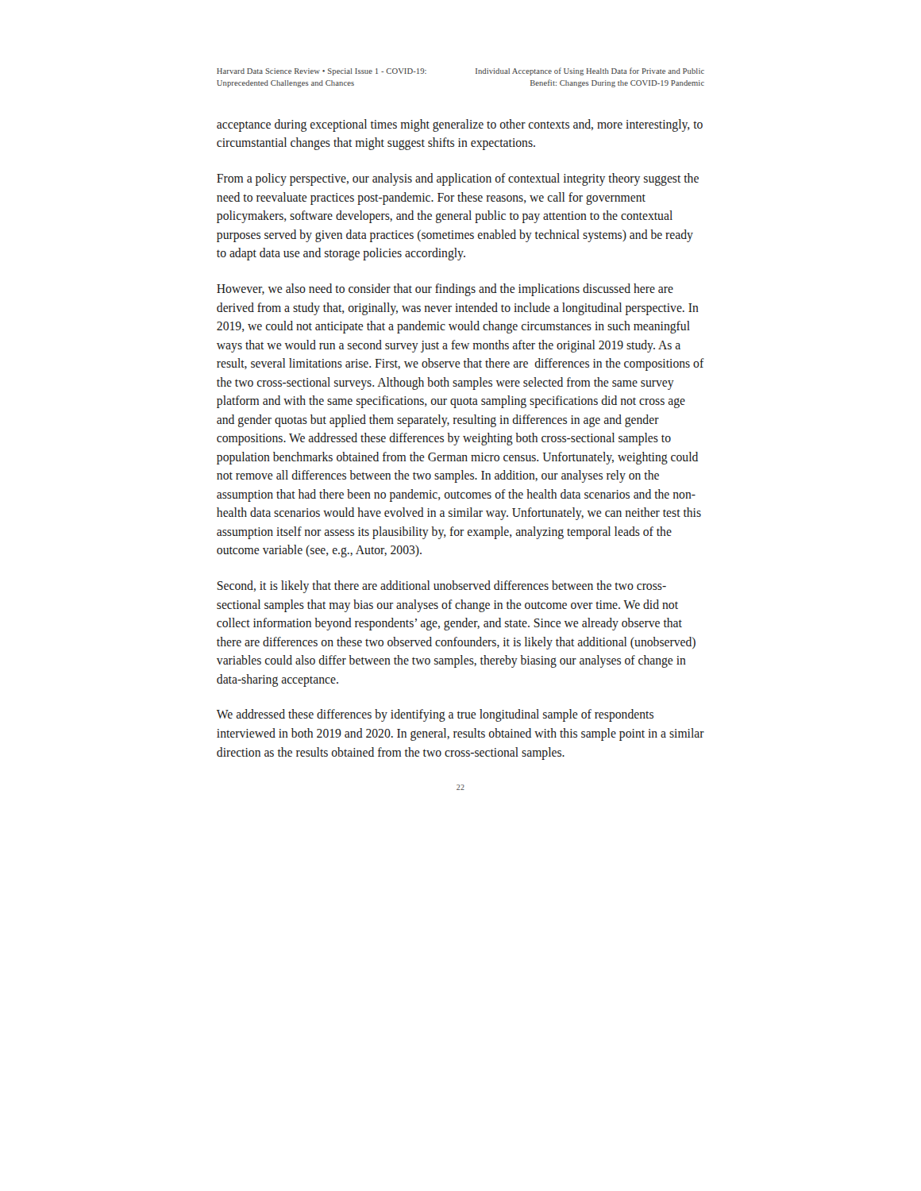Harvard Data Science Review • Special Issue 1 - COVID-19: Unprecedented Challenges and Chances
Individual Acceptance of Using Health Data for Private and Public Benefit: Changes During the COVID-19 Pandemic
acceptance during exceptional times might generalize to other contexts and, more interestingly, to circumstantial changes that might suggest shifts in expectations.
From a policy perspective, our analysis and application of contextual integrity theory suggest the need to reevaluate practices post-pandemic. For these reasons, we call for government policymakers, software developers, and the general public to pay attention to the contextual purposes served by given data practices (sometimes enabled by technical systems) and be ready to adapt data use and storage policies accordingly.
However, we also need to consider that our findings and the implications discussed here are derived from a study that, originally, was never intended to include a longitudinal perspective. In 2019, we could not anticipate that a pandemic would change circumstances in such meaningful ways that we would run a second survey just a few months after the original 2019 study. As a result, several limitations arise. First, we observe that there are differences in the compositions of the two cross-sectional surveys. Although both samples were selected from the same survey platform and with the same specifications, our quota sampling specifications did not cross age and gender quotas but applied them separately, resulting in differences in age and gender compositions. We addressed these differences by weighting both cross-sectional samples to population benchmarks obtained from the German micro census. Unfortunately, weighting could not remove all differences between the two samples. In addition, our analyses rely on the assumption that had there been no pandemic, outcomes of the health data scenarios and the non-health data scenarios would have evolved in a similar way. Unfortunately, we can neither test this assumption itself nor assess its plausibility by, for example, analyzing temporal leads of the outcome variable (see, e.g., Autor, 2003).
Second, it is likely that there are additional unobserved differences between the two cross-sectional samples that may bias our analyses of change in the outcome over time. We did not collect information beyond respondents’ age, gender, and state. Since we already observe that there are differences on these two observed confounders, it is likely that additional (unobserved) variables could also differ between the two samples, thereby biasing our analyses of change in data-sharing acceptance.
We addressed these differences by identifying a true longitudinal sample of respondents interviewed in both 2019 and 2020. In general, results obtained with this sample point in a similar direction as the results obtained from the two cross-sectional samples.
22